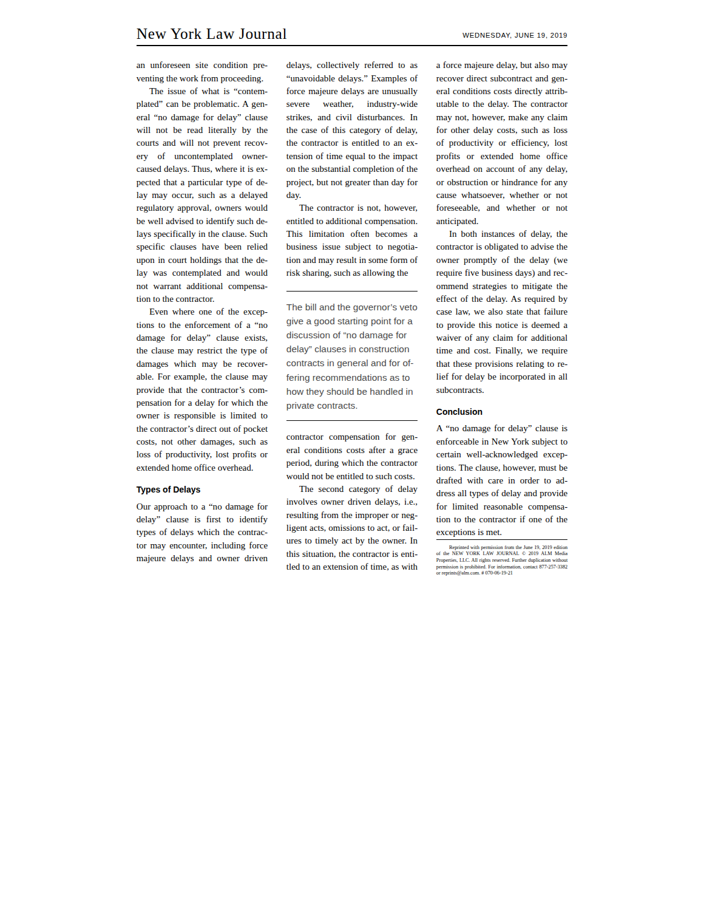New York Law Journal
WEDNESDAY, JUNE 19, 2019
an unforeseen site condition preventing the work from proceeding.
The issue of what is “contemplated” can be problematic. A general “no damage for delay” clause will not be read literally by the courts and will not prevent recovery of uncontemplated owner-caused delays. Thus, where it is expected that a particular type of delay may occur, such as a delayed regulatory approval, owners would be well advised to identify such delays specifically in the clause. Such specific clauses have been relied upon in court holdings that the delay was contemplated and would not warrant additional compensation to the contractor.
Even where one of the exceptions to the enforcement of a “no damage for delay” clause exists, the clause may restrict the type of damages which may be recoverable. For example, the clause may provide that the contractor’s compensation for a delay for which the owner is responsible is limited to the contractor’s direct out of pocket costs, not other damages, such as loss of productivity, lost profits or extended home office overhead.
Types of Delays
Our approach to a “no damage for delay” clause is first to identify types of delays which the contractor may encounter, including force majeure delays and owner driven delays, collectively referred to as “unavoidable delays.” Examples of force majeure delays are unusually severe weather, industry-wide strikes, and civil disturbances. In the case of this category of delay, the contractor is entitled to an extension of time equal to the impact on the substantial completion of the project, but not greater than day for day.
The contractor is not, however, entitled to additional compensation. This limitation often becomes a business issue subject to negotiation and may result in some form of risk sharing, such as allowing the
The bill and the governor’s veto give a good starting point for a discussion of “no damage for delay” clauses in construction contracts in general and for offering recommendations as to how they should be handled in private contracts.
contractor compensation for general conditions costs after a grace period, during which the contractor would not be entitled to such costs.
The second category of delay involves owner driven delays, i.e., resulting from the improper or negligent acts, omissions to act, or failures to timely act by the owner. In this situation, the contractor is entitled to an extension of time, as with a force majeure delay, but also may recover direct subcontract and general conditions costs directly attributable to the delay. The contractor may not, however, make any claim for other delay costs, such as loss of productivity or efficiency, lost profits or extended home office overhead on account of any delay, or obstruction or hindrance for any cause whatsoever, whether or not foreseeable, and whether or not anticipated.
In both instances of delay, the contractor is obligated to advise the owner promptly of the delay (we require five business days) and recommend strategies to mitigate the effect of the delay. As required by case law, we also state that failure to provide this notice is deemed a waiver of any claim for additional time and cost. Finally, we require that these provisions relating to relief for delay be incorporated in all subcontracts.
Conclusion
A “no damage for delay” clause is enforceable in New York subject to certain well-acknowledged exceptions. The clause, however, must be drafted with care in order to address all types of delay and provide for limited reasonable compensation to the contractor if one of the exceptions is met.
Reprinted with permission from the June 19, 2019 edition of the NEW YORK LAW JOURNAL © 2019 ALM Media Properties, LLC. All rights reserved. Further duplication without permission is prohibited. For information, contact 877-257-3382 or reprints@alm.com. # 070-06-19-21